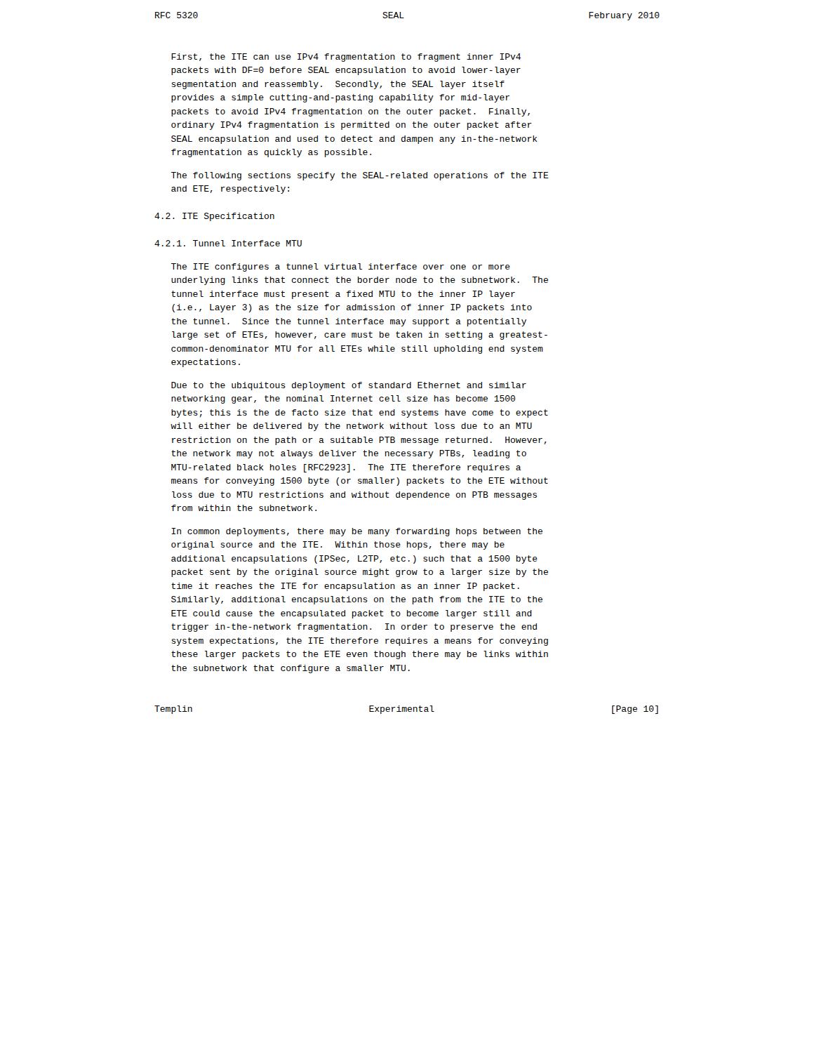RFC 5320 SEAL February 2010
First, the ITE can use IPv4 fragmentation to fragment inner IPv4 packets with DF=0 before SEAL encapsulation to avoid lower-layer segmentation and reassembly. Secondly, the SEAL layer itself provides a simple cutting-and-pasting capability for mid-layer packets to avoid IPv4 fragmentation on the outer packet. Finally, ordinary IPv4 fragmentation is permitted on the outer packet after SEAL encapsulation and used to detect and dampen any in-the-network fragmentation as quickly as possible.
The following sections specify the SEAL-related operations of the ITE and ETE, respectively:
4.2. ITE Specification
4.2.1. Tunnel Interface MTU
The ITE configures a tunnel virtual interface over one or more underlying links that connect the border node to the subnetwork. The tunnel interface must present a fixed MTU to the inner IP layer (i.e., Layer 3) as the size for admission of inner IP packets into the tunnel. Since the tunnel interface may support a potentially large set of ETEs, however, care must be taken in setting a greatest- common-denominator MTU for all ETEs while still upholding end system expectations.
Due to the ubiquitous deployment of standard Ethernet and similar networking gear, the nominal Internet cell size has become 1500 bytes; this is the de facto size that end systems have come to expect will either be delivered by the network without loss due to an MTU restriction on the path or a suitable PTB message returned. However, the network may not always deliver the necessary PTBs, leading to MTU-related black holes [RFC2923]. The ITE therefore requires a means for conveying 1500 byte (or smaller) packets to the ETE without loss due to MTU restrictions and without dependence on PTB messages from within the subnetwork.
In common deployments, there may be many forwarding hops between the original source and the ITE. Within those hops, there may be additional encapsulations (IPSec, L2TP, etc.) such that a 1500 byte packet sent by the original source might grow to a larger size by the time it reaches the ITE for encapsulation as an inner IP packet. Similarly, additional encapsulations on the path from the ITE to the ETE could cause the encapsulated packet to become larger still and trigger in-the-network fragmentation. In order to preserve the end system expectations, the ITE therefore requires a means for conveying these larger packets to the ETE even though there may be links within the subnetwork that configure a smaller MTU.
Templin Experimental [Page 10]